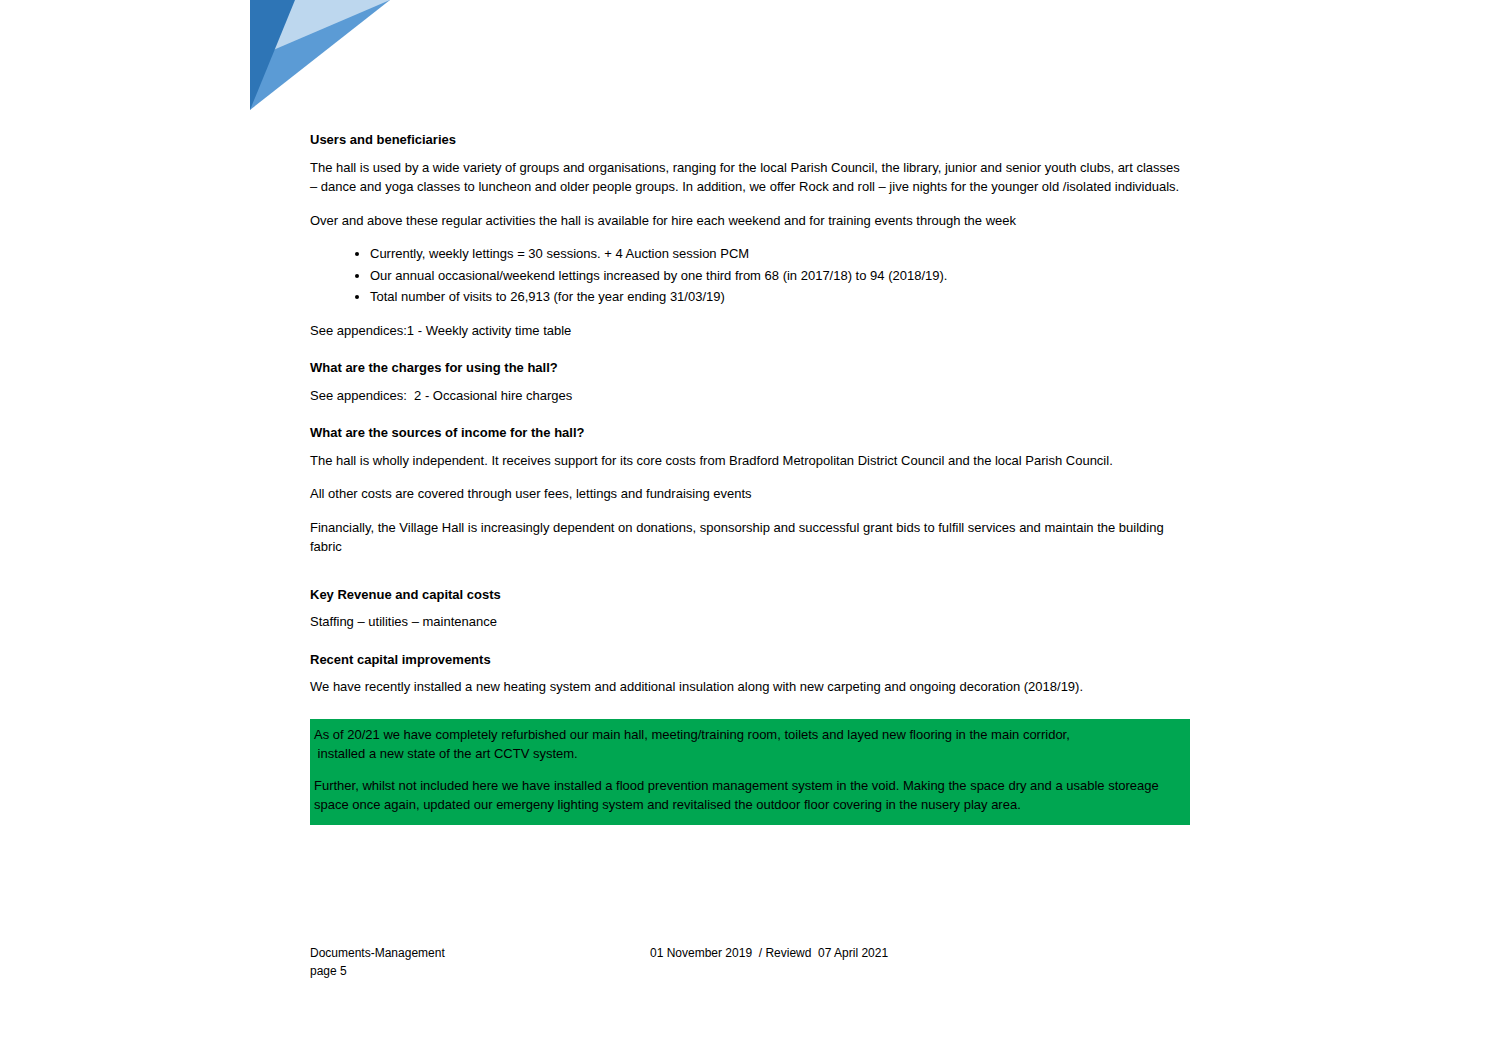Users and beneficiaries
The hall is used by a wide variety of groups and organisations, ranging for the local Parish Council, the library, junior and senior youth clubs, art classes – dance and yoga classes to luncheon and older people groups. In addition, we offer Rock and roll – jive nights for the younger old /isolated individuals.
Over and above these regular activities the hall is available for hire each weekend and for training events through the week
Currently, weekly lettings = 30 sessions. + 4 Auction session PCM
Our annual occasional/weekend lettings increased by one third from 68 (in 2017/18) to 94 (2018/19).
Total number of visits to 26,913 (for the year ending 31/03/19)
See appendices:1 - Weekly activity time table
What are the charges for using the hall?
See appendices: 2 - Occasional hire charges
What are the sources of income for the hall?
The hall is wholly independent. It receives support for its core costs from Bradford Metropolitan District Council and the local Parish Council.
All other costs are covered through user fees, lettings and fundraising events
Financially, the Village Hall is increasingly dependent on donations, sponsorship and successful grant bids to fulfill services and maintain the building fabric
Key Revenue and capital costs
Staffing – utilities – maintenance
Recent capital improvements
We have recently installed a new heating system and additional insulation along with new carpeting and ongoing decoration (2018/19).
As of 20/21 we have completely refurbished our main hall, meeting/training room, toilets and layed new flooring in the main corridor,
installed a new state of the art CCTV system.
Further, whilst not included here we have installed a flood prevention management system in the void. Making the space dry and a usable storeage space once again, updated our emergeny lighting system and revitalised the outdoor floor covering in the nusery play area.
Documents-Management
01 November 2019 / Reviewd 07 April 2021
page 5